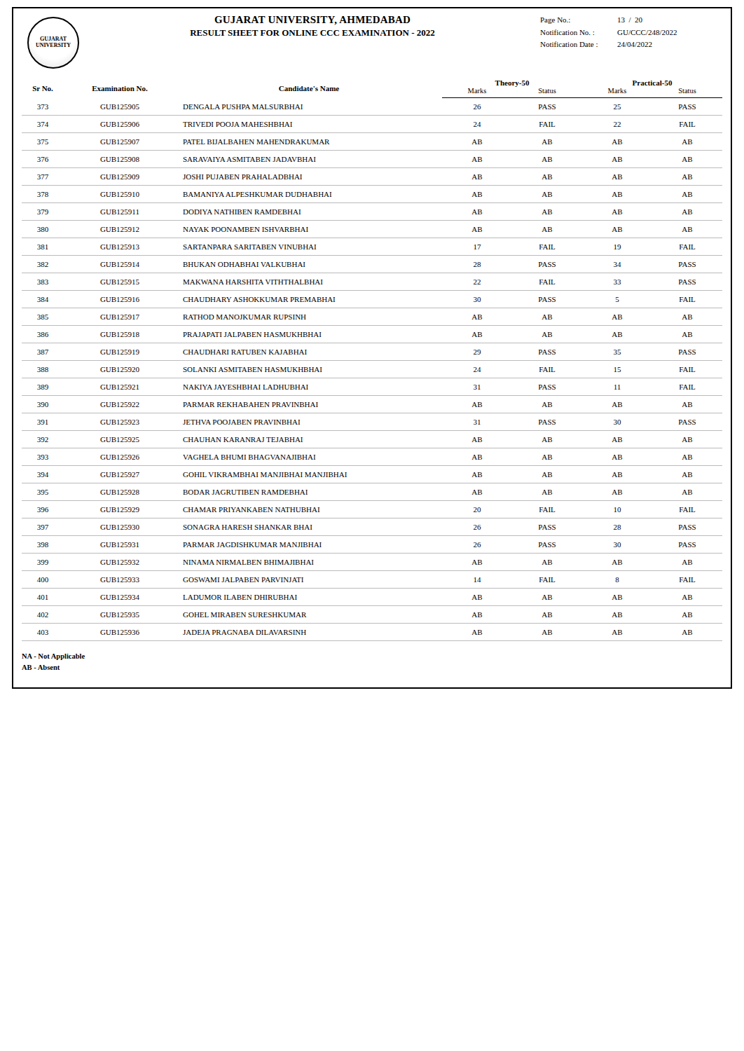GUJARAT
UNIVERSITY
GUJARAT UNIVERSITY, AHMEDABAD
RESULT SHEET FOR ONLINE CCC EXAMINATION - 2022
Page No.: 13 / 20
Notification No. : GU/CCC/248/2022
Notification Date : 24/04/2022
| Sr No. | Examination No. | Candidate's Name | Theory-50 | Practical-50 |
| --- | --- | --- | --- | --- |
| Marks | Status | Marks | Status |
| 373 | GUB125905 | DENGALA PUSHPA MALSURBHAI | 26 | PASS | 25 | PASS |
| 374 | GUB125906 | TRIVEDI POOJA MAHESHBHAI | 24 | FAIL | 22 | FAIL |
| 375 | GUB125907 | PATEL BIJALBAHEN MAHENDRAKUMAR | AB | AB | AB | AB |
| 376 | GUB125908 | SARAVAIYA ASMITABEN JADAVBHAI | AB | AB | AB | AB |
| 377 | GUB125909 | JOSHI PUJABEN PRAHALADBHAI | AB | AB | AB | AB |
| 378 | GUB125910 | BAMANIYA ALPESHKUMAR DUDHABHAI | AB | AB | AB | AB |
| 379 | GUB125911 | DODIYA NATHIBEN RAMDEBHAI | AB | AB | AB | AB |
| 380 | GUB125912 | NAYAK POONAMBEN ISHVARBHAI | AB | AB | AB | AB |
| 381 | GUB125913 | SARTANPARA SARITABEN VINUBHAI | 17 | FAIL | 19 | FAIL |
| 382 | GUB125914 | BHUKAN ODHABHAI VALKUBHAI | 28 | PASS | 34 | PASS |
| 383 | GUB125915 | MAKWANA HARSHITA VITHTHALBHAI | 22 | FAIL | 33 | PASS |
| 384 | GUB125916 | CHAUDHARY ASHOKKUMAR PREMABHAI | 30 | PASS | 5 | FAIL |
| 385 | GUB125917 | RATHOD MANOJKUMAR RUPSINH | AB | AB | AB | AB |
| 386 | GUB125918 | PRAJAPATI JALPABEN HASMUKHBHAI | AB | AB | AB | AB |
| 387 | GUB125919 | CHAUDHARI RATUBEN KAJABHAI | 29 | PASS | 35 | PASS |
| 388 | GUB125920 | SOLANKI ASMITABEN HASMUKHBHAI | 24 | FAIL | 15 | FAIL |
| 389 | GUB125921 | NAKIYA JAYESHBHAI LADHUBHAI | 31 | PASS | 11 | FAIL |
| 390 | GUB125922 | PARMAR REKHABAHEN PRAVINBHAI | AB | AB | AB | AB |
| 391 | GUB125923 | JETHVA POOJABEN PRAVINBHAI | 31 | PASS | 30 | PASS |
| 392 | GUB125925 | CHAUHAN KARANRAJ TEJABHAI | AB | AB | AB | AB |
| 393 | GUB125926 | VAGHELA BHUMI BHAGVANAJIBHAI | AB | AB | AB | AB |
| 394 | GUB125927 | GOHIL VIKRAMBHAI MANJIBHAI MANJIBHAI | AB | AB | AB | AB |
| 395 | GUB125928 | BODAR JAGRUTIBEN RAMDEBHAI | AB | AB | AB | AB |
| 396 | GUB125929 | CHAMAR PRIYANKABEN NATHUBHAI | 20 | FAIL | 10 | FAIL |
| 397 | GUB125930 | SONAGRA HARESH SHANKAR BHAI | 26 | PASS | 28 | PASS |
| 398 | GUB125931 | PARMAR JAGDISHKUMAR MANJIBHAI | 26 | PASS | 30 | PASS |
| 399 | GUB125932 | NINAMA NIRMALBEN BHIMAJIBHAI | AB | AB | AB | AB |
| 400 | GUB125933 | GOSWAMI JALPABEN PARVINJATI | 14 | FAIL | 8 | FAIL |
| 401 | GUB125934 | LADUMOR ILABEN DHIRUBHAI | AB | AB | AB | AB |
| 402 | GUB125935 | GOHEL MIRABEN SURESHKUMAR | AB | AB | AB | AB |
| 403 | GUB125936 | JADEJA PRAGNABA DILAVARSINH | AB | AB | AB | AB |
NA - Not Applicable
AB - Absent